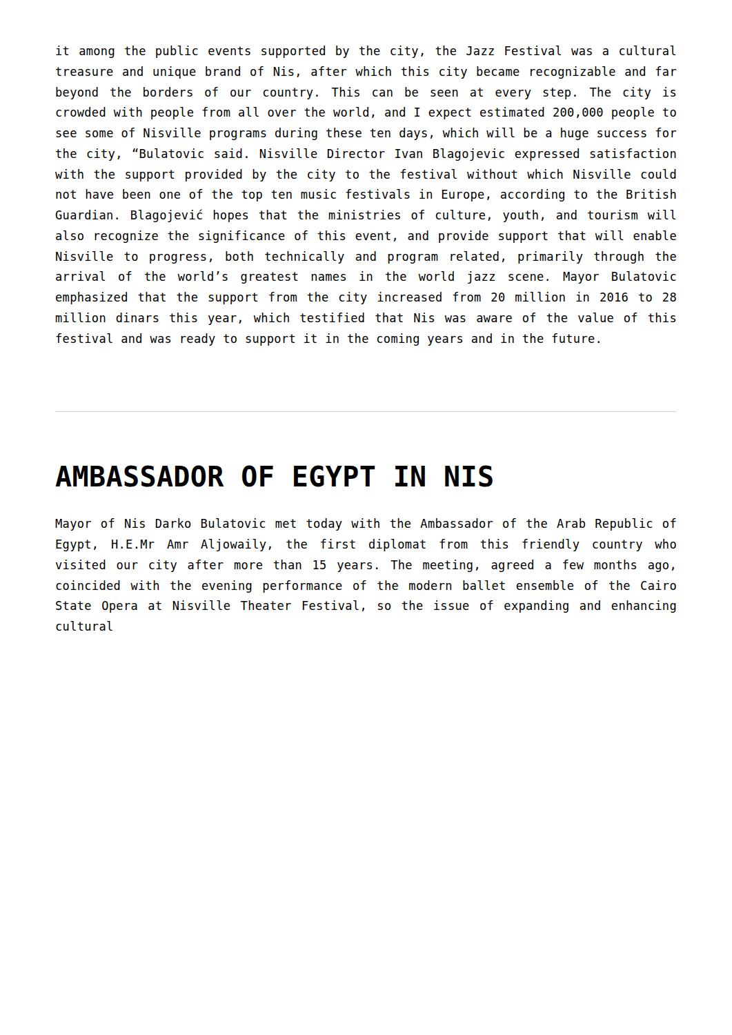it among the public events supported by the city, the Jazz Festival was a cultural treasure and unique brand of Nis, after which this city became recognizable and far beyond the borders of our country. This can be seen at every step. The city is crowded with people from all over the world, and I expect estimated 200,000 people to see some of Nisville programs during these ten days, which will be a huge success for the city, “Bulatovic said. Nisville Director Ivan Blagojevic expressed satisfaction with the support provided by the city to the festival without which Nisville could not have been one of the top ten music festivals in Europe, according to the British Guardian. Blagojević hopes that the ministries of culture, youth, and tourism will also recognize the significance of this event, and provide support that will enable Nisville to progress, both technically and program related, primarily through the arrival of the world’s greatest names in the world jazz scene. Mayor Bulatovic emphasized that the support from the city increased from 20 million in 2016 to 28 million dinars this year, which testified that Nis was aware of the value of this festival and was ready to support it in the coming years and in the future.
AMBASSADOR OF EGYPT IN NIS
Mayor of Nis Darko Bulatovic met today with the Ambassador of the Arab Republic of Egypt, H.E.Mr Amr Aljowaily, the first diplomat from this friendly country who visited our city after more than 15 years. The meeting, agreed a few months ago, coincided with the evening performance of the modern ballet ensemble of the Cairo State Opera at Nisville Theater Festival, so the issue of expanding and enhancing cultural